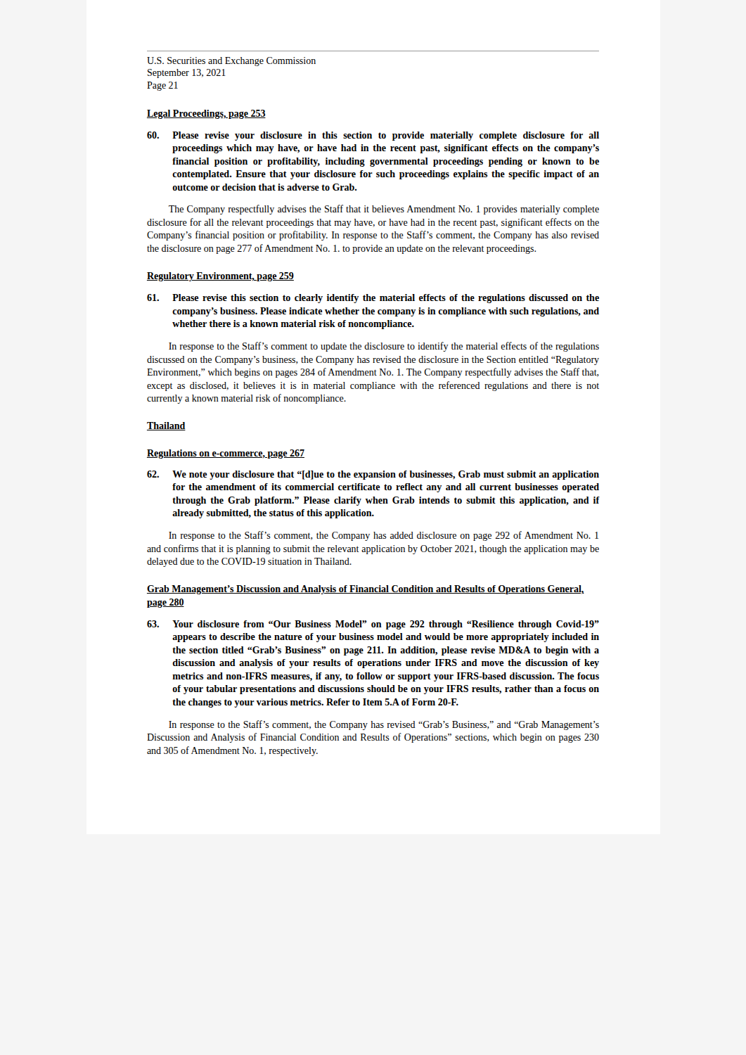U.S. Securities and Exchange Commission
September 13, 2021
Page 21
Legal Proceedings, page 253
60.
Please revise your disclosure in this section to provide materially complete disclosure for all proceedings which may have, or have had in the recent past, significant effects on the company’s financial position or profitability, including governmental proceedings pending or known to be contemplated. Ensure that your disclosure for such proceedings explains the specific impact of an outcome or decision that is adverse to Grab.
The Company respectfully advises the Staff that it believes Amendment No. 1 provides materially complete disclosure for all the relevant proceedings that may have, or have had in the recent past, significant effects on the Company’s financial position or profitability. In response to the Staff’s comment, the Company has also revised the disclosure on page 277 of Amendment No. 1. to provide an update on the relevant proceedings.
Regulatory Environment, page 259
61.
Please revise this section to clearly identify the material effects of the regulations discussed on the company’s business. Please indicate whether the company is in compliance with such regulations, and whether there is a known material risk of noncompliance.
In response to the Staff’s comment to update the disclosure to identify the material effects of the regulations discussed on the Company’s business, the Company has revised the disclosure in the Section entitled “Regulatory Environment,” which begins on pages 284 of Amendment No. 1. The Company respectfully advises the Staff that, except as disclosed, it believes it is in material compliance with the referenced regulations and there is not currently a known material risk of noncompliance.
Thailand
Regulations on e-commerce, page 267
62.
We note your disclosure that “[d]ue to the expansion of businesses, Grab must submit an application for the amendment of its commercial certificate to reflect any and all current businesses operated through the Grab platform.” Please clarify when Grab intends to submit this application, and if already submitted, the status of this application.
In response to the Staff’s comment, the Company has added disclosure on page 292 of Amendment No. 1 and confirms that it is planning to submit the relevant application by October 2021, though the application may be delayed due to the COVID-19 situation in Thailand.
Grab Management’s Discussion and Analysis of Financial Condition and Results of Operations General, page 280
63.
Your disclosure from “Our Business Model” on page 292 through “Resilience through Covid-19” appears to describe the nature of your business model and would be more appropriately included in the section titled “Grab’s Business” on page 211. In addition, please revise MD&A to begin with a discussion and analysis of your results of operations under IFRS and move the discussion of key metrics and non-IFRS measures, if any, to follow or support your IFRS-based discussion. The focus of your tabular presentations and discussions should be on your IFRS results, rather than a focus on the changes to your various metrics. Refer to Item 5.A of Form 20-F.
In response to the Staff’s comment, the Company has revised “Grab’s Business,” and “Grab Management’s Discussion and Analysis of Financial Condition and Results of Operations” sections, which begin on pages 230 and 305 of Amendment No. 1, respectively.